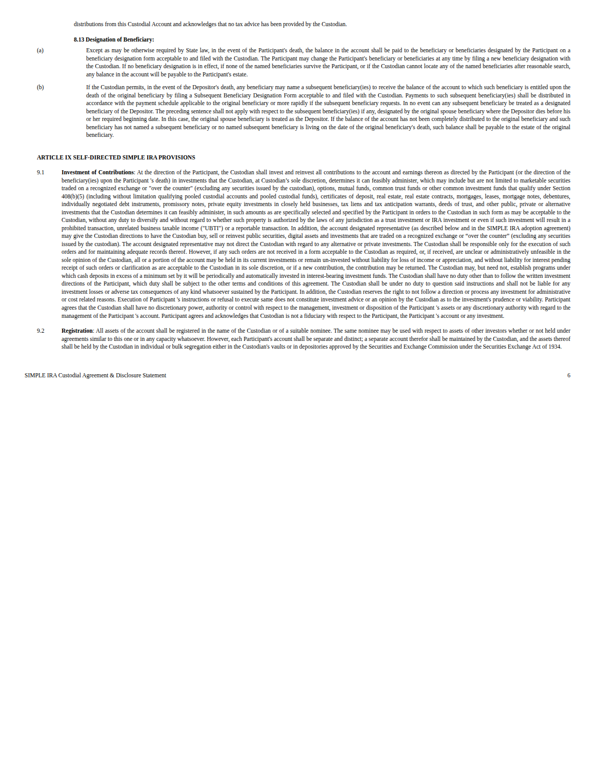distributions from this Custodial Account and acknowledges that no tax advice has been provided by the Custodian.
8.13 Designation of Beneficiary:
| (a) | Except as may be otherwise required by State law, in the event of the Participant's death, the balance in the account shall be paid to the beneficiary or beneficiaries designated by the Participant on a beneficiary designation form acceptable to and filed with the Custodian. The Participant may change the Participant's beneficiary or beneficiaries at any time by filing a new beneficiary designation with the Custodian. If no beneficiary designation is in effect, if none of the named beneficiaries survive the Participant, or if the Custodian cannot locate any of the named beneficiaries after reasonable search, any balance in the account will be payable to the Participant's estate. |
| (b) | If the Custodian permits, in the event of the Depositor's death, any beneficiary may name a subsequent beneficiary(ies) to receive the balance of the account to which such beneficiary is entitled upon the death of the original beneficiary by filing a Subsequent Beneficiary Designation Form acceptable to and filed with the Custodian. Payments to such subsequent beneficiary(ies) shall be distributed in accordance with the payment schedule applicable to the original beneficiary or more rapidly if the subsequent beneficiary requests. In no event can any subsequent beneficiary be treated as a designated beneficiary of the Depositor. The preceding sentence shall not apply with respect to the subsequent beneficiary(ies) if any, designated by the original spouse beneficiary where the Depositor dies before his or her required beginning date. In this case, the original spouse beneficiary is treated as the Depositor. If the balance of the account has not been completely distributed to the original beneficiary and such beneficiary has not named a subsequent beneficiary or no named subsequent beneficiary is living on the date of the original beneficiary's death, such balance shall be payable to the estate of the original beneficiary. |
ARTICLE IX SELF-DIRECTED SIMPLE IRA PROVISIONS
| 9.1 | Investment of Contributions : At the direction of the Participant, the Custodian shall invest and reinvest all contributions to the account and earnings thereon as directed by the Participant (or the direction of the beneficiary(ies) upon the Participant 's death) in investments that the Custodian, at Custodian’s sole discretion, determines it can feasibly administer, which may include but are not limited to marketable securities traded on a recognized exchange or "over the counter" (excluding any securities issued by the custodian), options, mutual funds, common trust funds or other common investment funds that qualify under Section 408(b)(5) (including without limitation qualifying pooled custodial accounts and pooled custodial funds), certificates of deposit, real estate, real estate contracts, mortgages, leases, mortgage notes, debentures, individually negotiated debt instruments, promissory notes, private equity investments in closely held businesses, tax liens and tax anticipation warrants, deeds of trust, and other public, private or alternative investments that the Custodian determines it can feasibly administer, in such amounts as are specifically selected and specified by the Participant in orders to the Custodian in such form as may be acceptable to the Custodian, without any duty to diversify and without regard to whether such property is authorized by the laws of any jurisdiction as a trust investment or IRA investment or even if such investment will result in a prohibited transaction, unrelated business taxable income ("UBTI") or a reportable transaction. In addition, the account designated representative (as described below and in the SIMPLE IRA adoption agreement) may give the Custodian directions to have the Custodian buy, sell or reinvest public securities, digital assets and investments that are traded on a recognized exchange or “over the counter” (excluding any securities issued by the custodian). The account designated representative may not direct the Custodian with regard to any alternative or private investments. The Custodian shall be responsible only for the execution of such orders and for maintaining adequate records thereof. However, if any such orders are not received in a form acceptable to the Custodian as required, or, if received, are unclear or administratively unfeasible in the sole opinion of the Custodian, all or a portion of the account may be held in its current investments or remain un-invested without liability for loss of income or appreciation, and without liability for interest pending receipt of such orders or clarification as are acceptable to the Custodian in its sole discretion, or if a new contribution, the contribution may be returned. The Custodian may, but need not, establish programs under which cash deposits in excess of a minimum set by it will be periodically and automatically invested in interest-bearing investment funds. The Custodian shall have no duty other than to follow the written investment directions of the Participant, which duty shall be subject to the other terms and conditions of this agreement. The Custodian shall be under no duty to question said instructions and shall not be liable for any investment losses or adverse tax consequences of any kind whatsoever sustained by the Participant. In addition, the Custodian reserves the right to not follow a direction or process any investment for administrative or cost related reasons. Execution of Participant 's instructions or refusal to execute same does not constitute investment advice or an opinion by the Custodian as to the investment's prudence or viability. Participant agrees that the Custodian shall have no discretionary power, authority or control with respect to the management, investment or disposition of the Participant 's assets or any discretionary authority with regard to the management of the Participant 's account. Participant agrees and acknowledges that Custodian is not a fiduciary with respect to the Participant, the Participant 's account or any investment. |
| 9.2 | Registration : All assets of the account shall be registered in the name of the Custodian or of a suitable nominee. The same nominee may be used with respect to assets of other investors whether or not held under agreements similar to this one or in any capacity whatsoever. However, each Participant's account shall be separate and distinct; a separate account therefor shall be maintained by the Custodian, and the assets thereof shall be held by the Custodian in individual or bulk segregation either in the Custodian's vaults or in depositories approved by the Securities and Exchange Commission under the Securities Exchange Act of 1934. |
SIMPLE IRA Custodial Agreement & Disclosure Statement 6